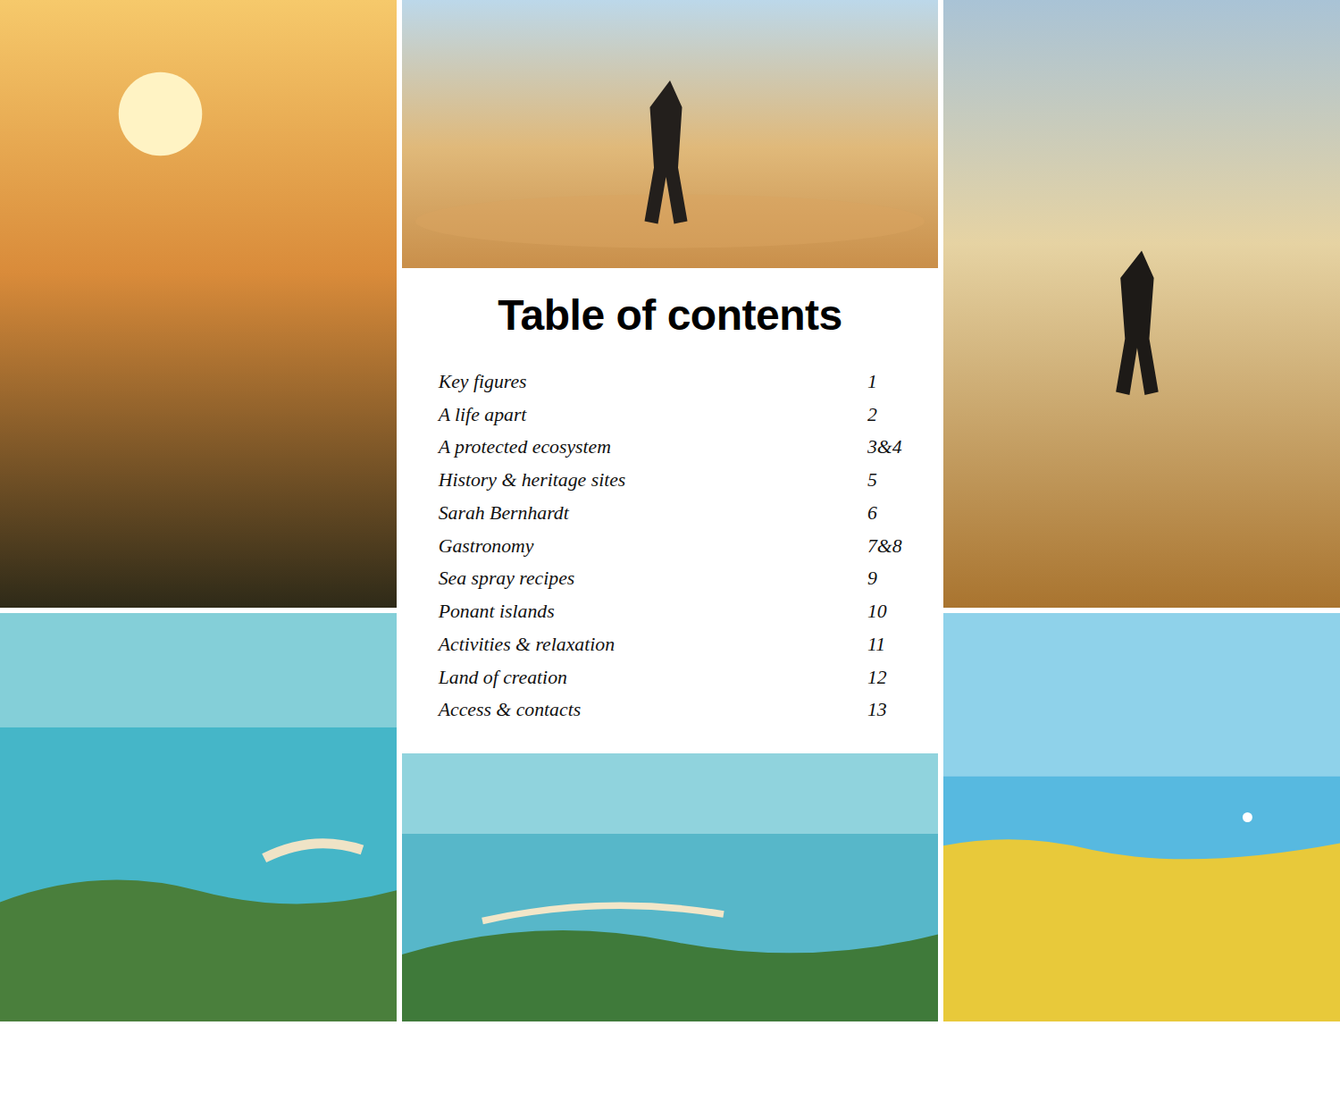Sunset over sea stacks
Table of contents
Key figures 1
A life apart 2
A protected ecosystem 3&4
History & heritage sites 5
Sarah Bernhardt 6
Gastronomy 7&8
Sea spray recipes 9
Ponant islands 10
Activities & relaxation 11
Land of creation 12
Access & contacts 13